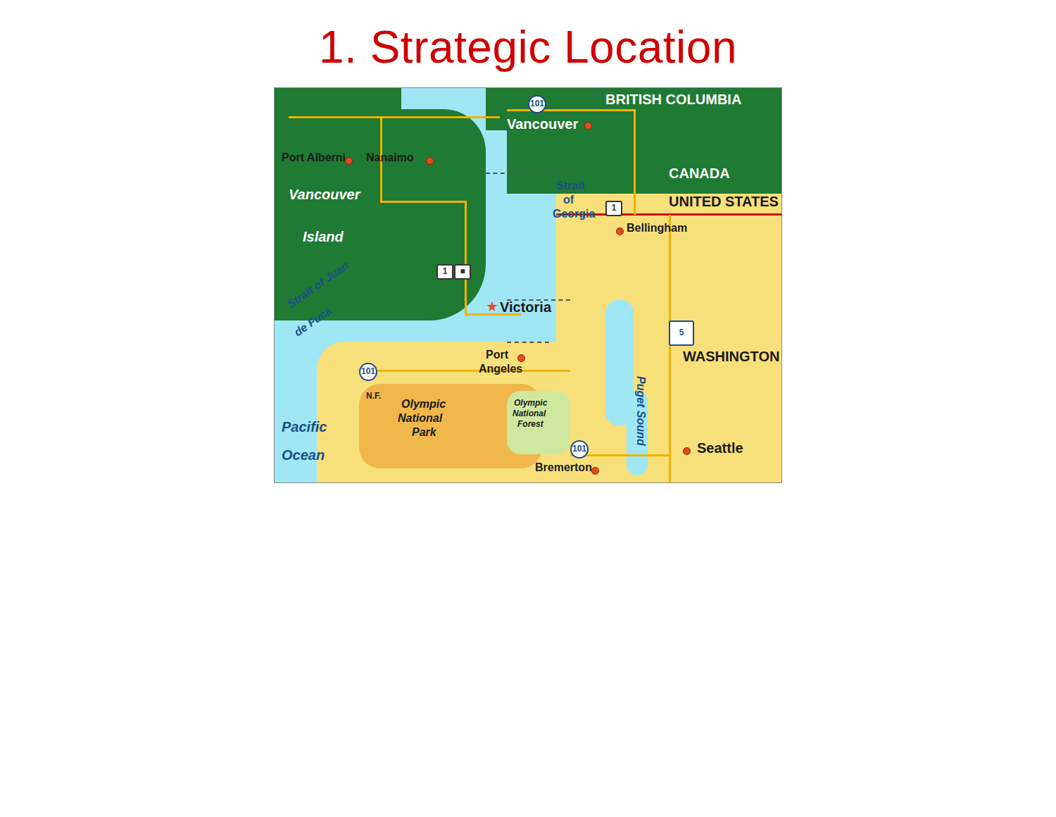1. Strategic Location
101
1
1
■
5
101
101
BRITISH COLUMBIA
CANADA
UNITED STATES
Vancouver
Port Alberni
Nanaimo
Vancouver
Island
Strait
of
Georgia
Bellingham
Strait of Juan
de Fuca
★
Victoria
Port
Angeles
WASHINGTON
N.F.
Olympic
National
Park
Olympic
National
Forest
Puget Sound
Pacific
Ocean
Bremerton
Seattle